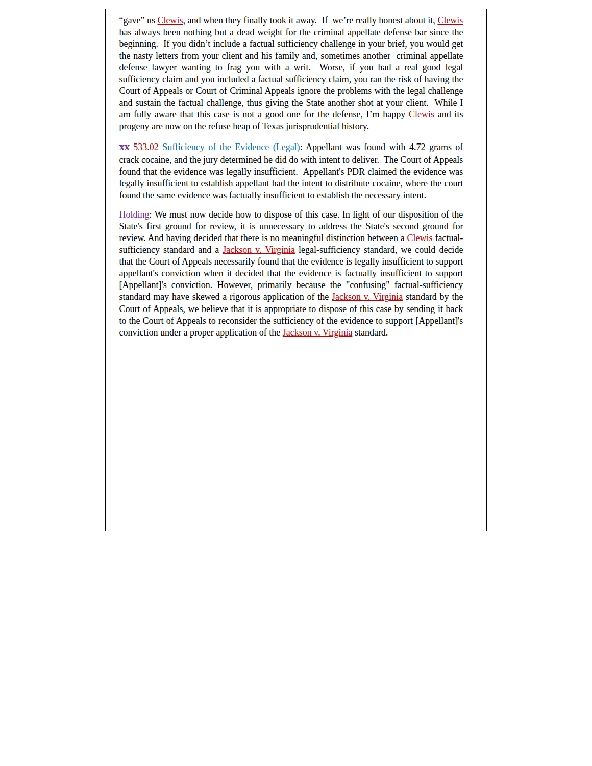“gave” us Clewis, and when they finally took it away. If we’re really honest about it, Clewis has always been nothing but a dead weight for the criminal appellate defense bar since the beginning. If you didn’t include a factual sufficiency challenge in your brief, you would get the nasty letters from your client and his family and, sometimes another criminal appellate defense lawyer wanting to frag you with a writ. Worse, if you had a real good legal sufficiency claim and you included a factual sufficiency claim, you ran the risk of having the Court of Appeals or Court of Criminal Appeals ignore the problems with the legal challenge and sustain the factual challenge, thus giving the State another shot at your client. While I am fully aware that this case is not a good one for the defense, I’m happy Clewis and its progeny are now on the refuse heap of Texas jurisprudential history.
xx 533.02 Sufficiency of the Evidence (Legal): Appellant was found with 4.72 grams of crack cocaine, and the jury determined he did do with intent to deliver. The Court of Appeals found that the evidence was legally insufficient. Appellant's PDR claimed the evidence was legally insufficient to establish appellant had the intent to distribute cocaine, where the court found the same evidence was factually insufficient to establish the necessary intent.
Holding: We must now decide how to dispose of this case. In light of our disposition of the State's first ground for review, it is unnecessary to address the State's second ground for review. And having decided that there is no meaningful distinction between a Clewis factual-sufficiency standard and a Jackson v. Virginia legal-sufficiency standard, we could decide that the Court of Appeals necessarily found that the evidence is legally insufficient to support appellant's conviction when it decided that the evidence is factually insufficient to support [Appellant]'s conviction. However, primarily because the "confusing" factual-sufficiency standard may have skewed a rigorous application of the Jackson v. Virginia standard by the Court of Appeals, we believe that it is appropriate to dispose of this case by sending it back to the Court of Appeals to reconsider the sufficiency of the evidence to support [Appellant]'s conviction under a proper application of the Jackson v. Virginia standard.